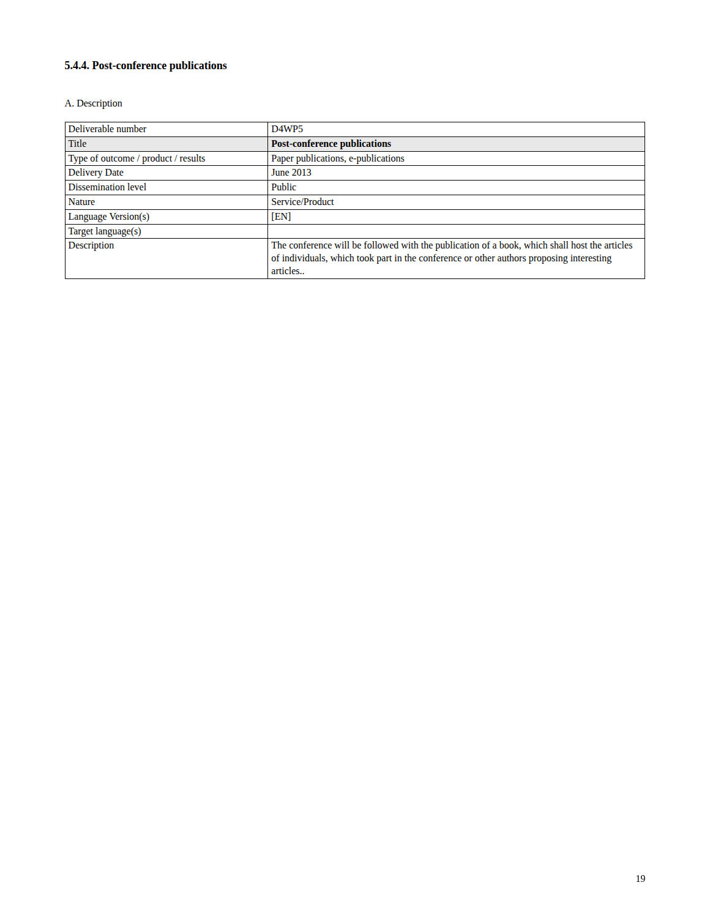5.4.4. Post-conference publications
A. Description
| Deliverable number | D4WP5 |
| Title | Post-conference publications |
| Type of outcome / product / results | Paper publications, e-publications |
| Delivery Date | June 2013 |
| Dissemination level | Public |
| Nature | Service/Product |
| Language Version(s) | [EN] |
| Target language(s) | |
| Description | The conference will be followed with the publication of a book, which shall host the articles of individuals, which took part in the conference or other authors proposing interesting articles.. |
19